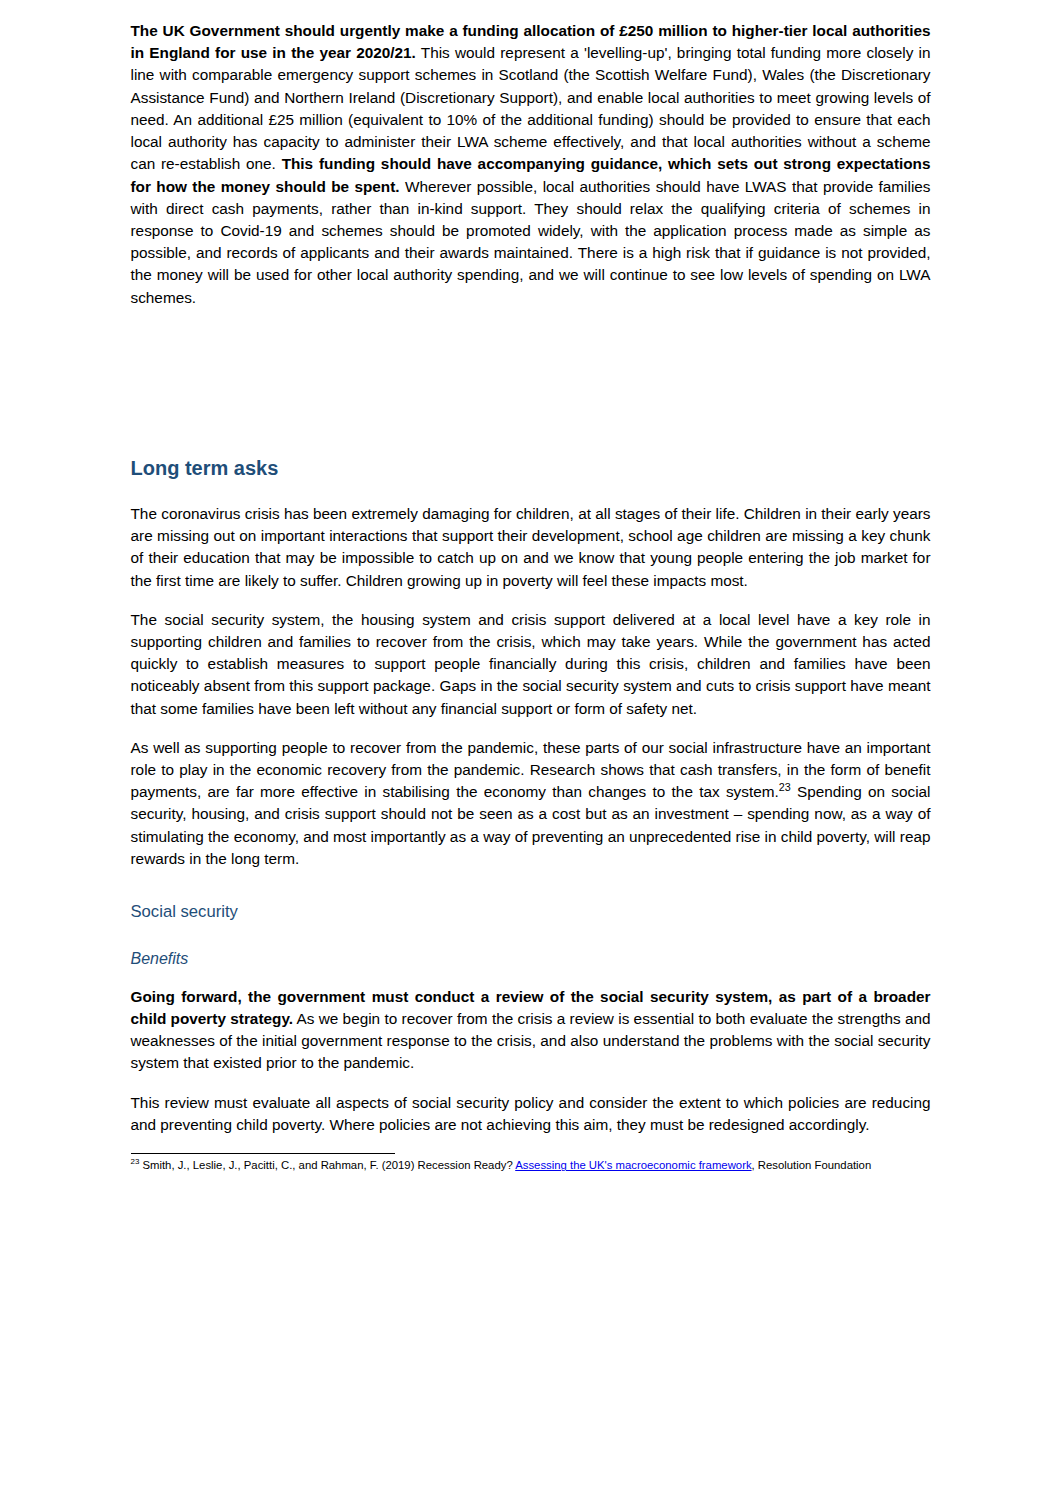The UK Government should urgently make a funding allocation of £250 million to higher-tier local authorities in England for use in the year 2020/21. This would represent a 'levelling-up', bringing total funding more closely in line with comparable emergency support schemes in Scotland (the Scottish Welfare Fund), Wales (the Discretionary Assistance Fund) and Northern Ireland (Discretionary Support), and enable local authorities to meet growing levels of need. An additional £25 million (equivalent to 10% of the additional funding) should be provided to ensure that each local authority has capacity to administer their LWA scheme effectively, and that local authorities without a scheme can re-establish one. This funding should have accompanying guidance, which sets out strong expectations for how the money should be spent. Wherever possible, local authorities should have LWAS that provide families with direct cash payments, rather than in-kind support. They should relax the qualifying criteria of schemes in response to Covid-19 and schemes should be promoted widely, with the application process made as simple as possible, and records of applicants and their awards maintained. There is a high risk that if guidance is not provided, the money will be used for other local authority spending, and we will continue to see low levels of spending on LWA schemes.
Long term asks
The coronavirus crisis has been extremely damaging for children, at all stages of their life. Children in their early years are missing out on important interactions that support their development, school age children are missing a key chunk of their education that may be impossible to catch up on and we know that young people entering the job market for the first time are likely to suffer. Children growing up in poverty will feel these impacts most.
The social security system, the housing system and crisis support delivered at a local level have a key role in supporting children and families to recover from the crisis, which may take years. While the government has acted quickly to establish measures to support people financially during this crisis, children and families have been noticeably absent from this support package. Gaps in the social security system and cuts to crisis support have meant that some families have been left without any financial support or form of safety net.
As well as supporting people to recover from the pandemic, these parts of our social infrastructure have an important role to play in the economic recovery from the pandemic. Research shows that cash transfers, in the form of benefit payments, are far more effective in stabilising the economy than changes to the tax system.23 Spending on social security, housing, and crisis support should not be seen as a cost but as an investment – spending now, as a way of stimulating the economy, and most importantly as a way of preventing an unprecedented rise in child poverty, will reap rewards in the long term.
Social security
Benefits
Going forward, the government must conduct a review of the social security system, as part of a broader child poverty strategy. As we begin to recover from the crisis a review is essential to both evaluate the strengths and weaknesses of the initial government response to the crisis, and also understand the problems with the social security system that existed prior to the pandemic.
This review must evaluate all aspects of social security policy and consider the extent to which policies are reducing and preventing child poverty. Where policies are not achieving this aim, they must be redesigned accordingly.
23 Smith, J., Leslie, J., Pacitti, C., and Rahman, F. (2019) Recession Ready? Assessing the UK's macroeconomic framework, Resolution Foundation